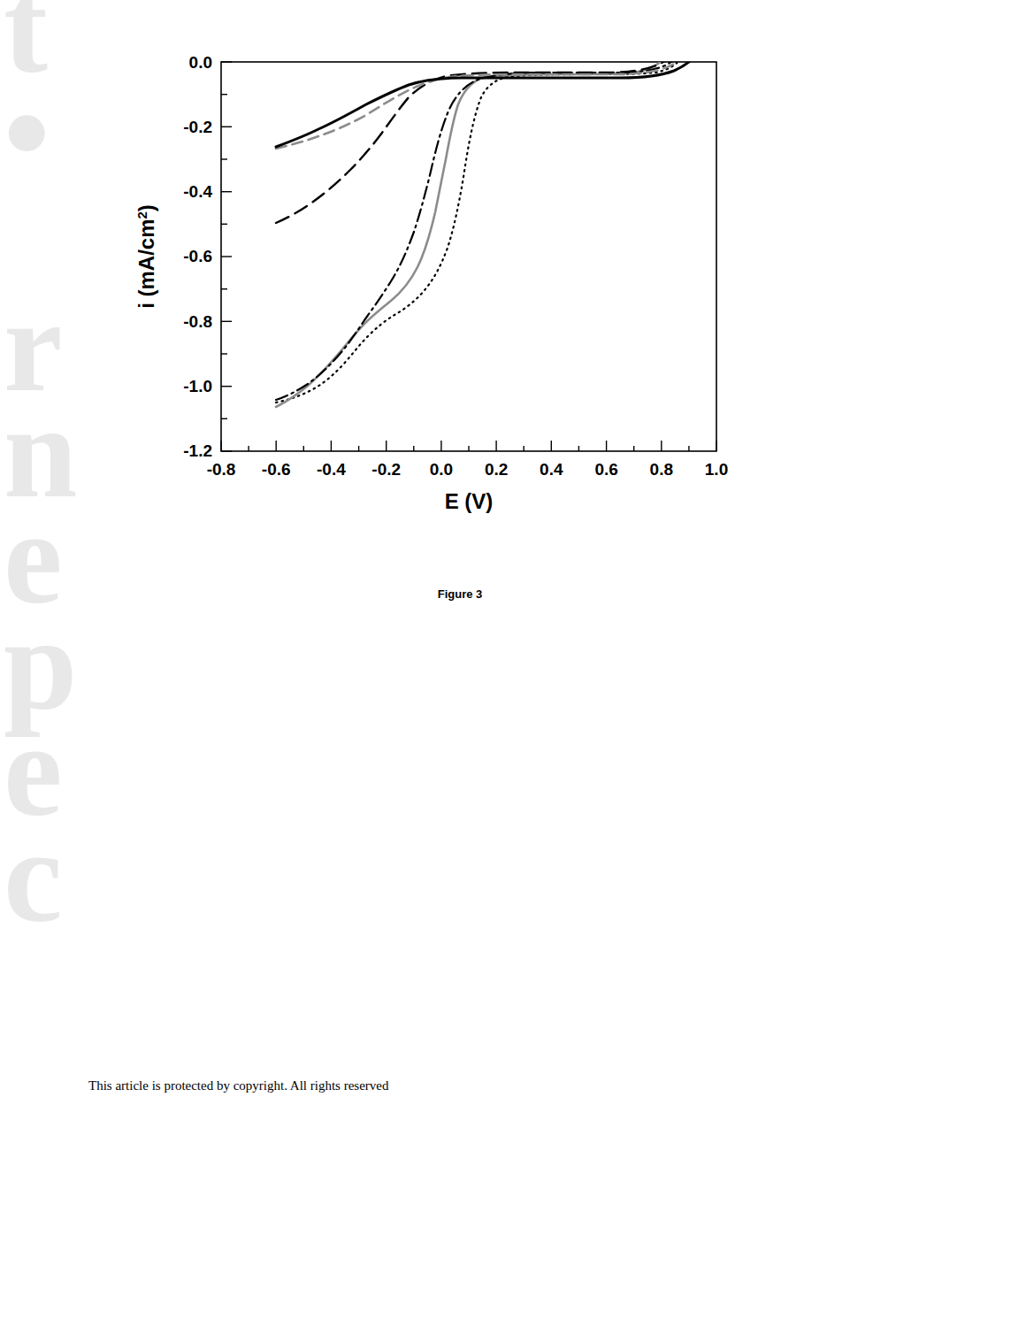t • r n e p e c
Figure 3: Current density versus potential curves Six overlaid voltammetric curves plotted as current density i in milliamperes per square centimetre on the vertical axis, from -1.2 to 0.0, against potential E in volts on the horizontal axis, from -0.8 to 1.0. All curves are near zero current between about 0.0 and 0.7 volts and rise sharply in the positive direction above about 0.7 volts. Toward negative potentials the curves diverge: two curves (solid black and grey dashed) reach only about -0.27 milliamperes per square centimetre at -0.6 volts, a long-dashed curve reaches about -0.50, while a dash-dot curve, a grey solid curve and a dotted curve descend steeply to roughly -1.0 to -1.07 milliamperes per square centimetre at -0.6 volts. -1.2 -1.0 -0.8 -0.6 -0.4 -0.2 0.0 -0.8 -0.6 -0.4 -0.2 0.0 0.2 0.4 0.6 0.8 1.0 E (V) i (mA/cm2)
Figure 3
This article is protected by copyright. All rights reserved